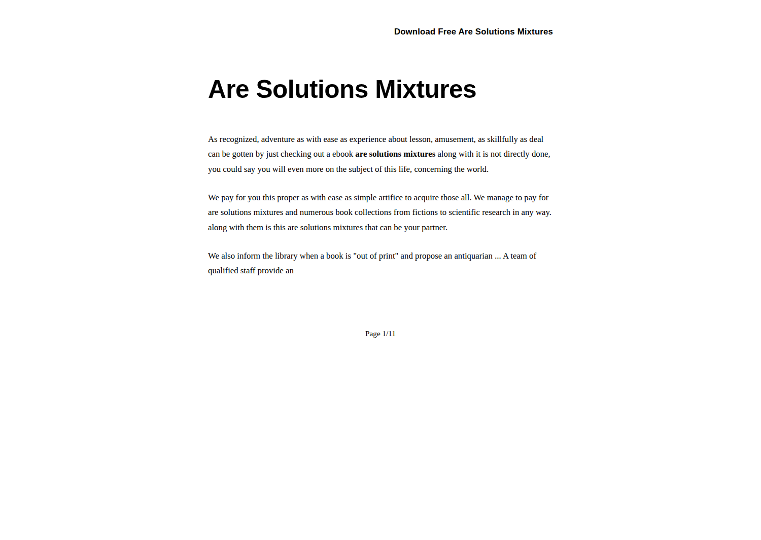Download Free Are Solutions Mixtures
Are Solutions Mixtures
As recognized, adventure as with ease as experience about lesson, amusement, as skillfully as deal can be gotten by just checking out a ebook are solutions mixtures along with it is not directly done, you could say you will even more on the subject of this life, concerning the world.
We pay for you this proper as with ease as simple artifice to acquire those all. We manage to pay for are solutions mixtures and numerous book collections from fictions to scientific research in any way. along with them is this are solutions mixtures that can be your partner.
We also inform the library when a book is "out of print" and propose an antiquarian ... A team of qualified staff provide an
Page 1/11